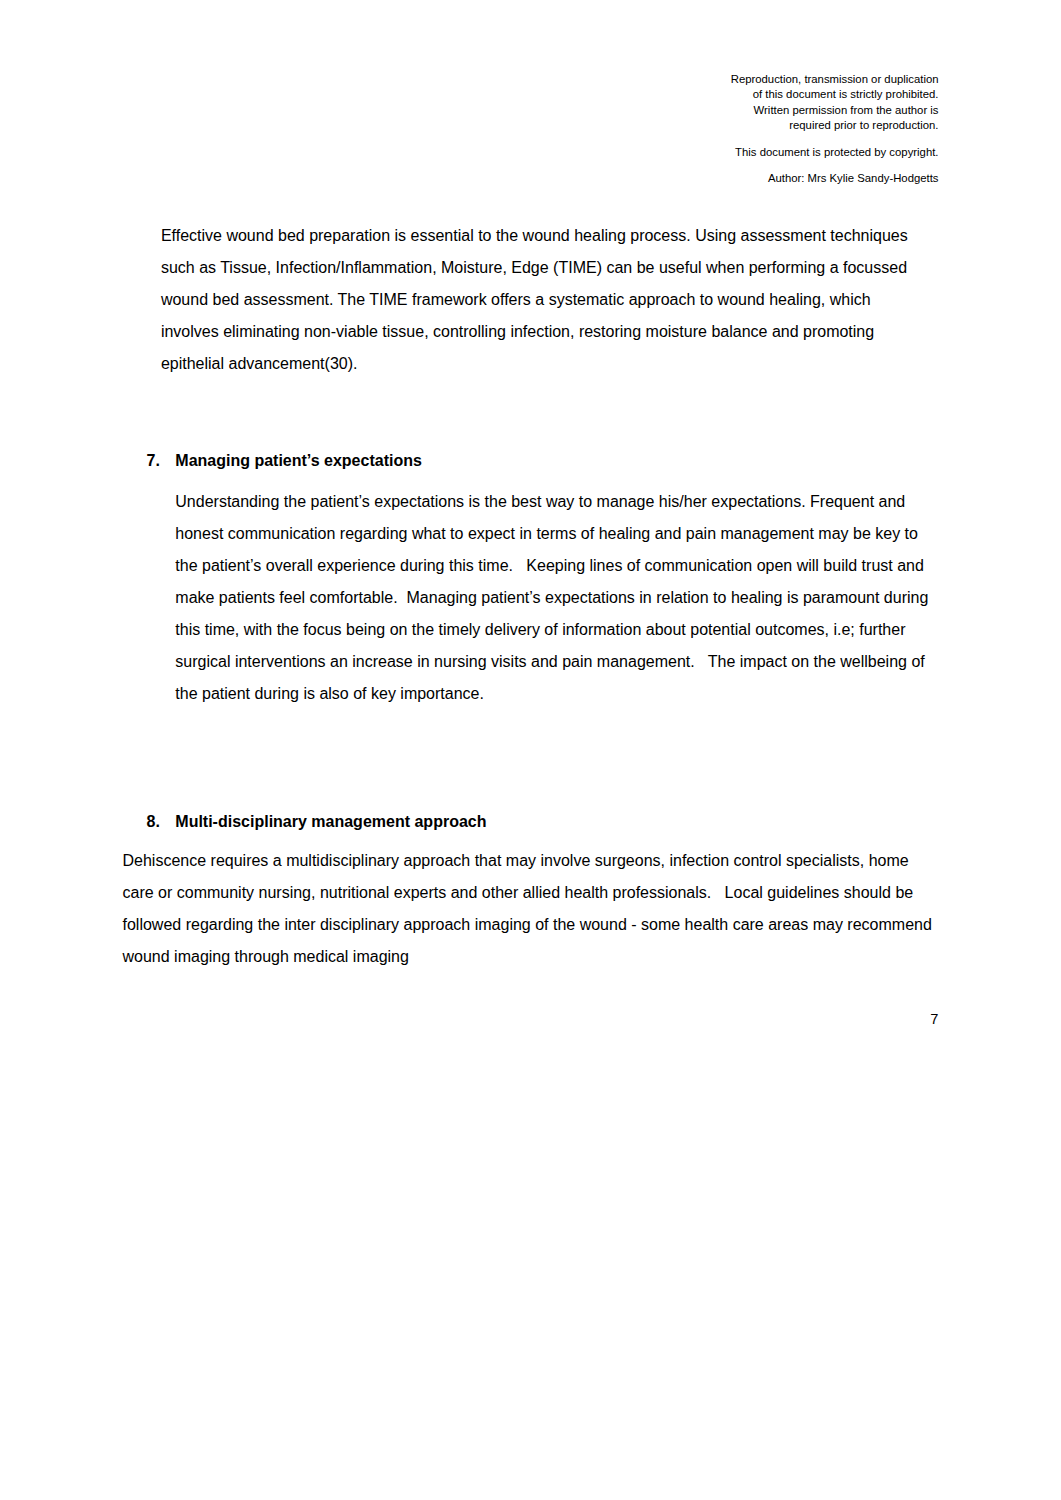Reproduction, transmission or duplication
of this document is strictly prohibited.
Written permission from the author is
required prior to reproduction.
This document is protected by copyright.
Author: Mrs Kylie Sandy-Hodgetts
Effective wound bed preparation is essential to the wound healing process. Using assessment techniques such as Tissue, Infection/Inflammation, Moisture, Edge (TIME) can be useful when performing a focussed wound bed assessment. The TIME framework offers a systematic approach to wound healing, which involves eliminating non-viable tissue, controlling infection, restoring moisture balance and promoting epithelial advancement(30).
7. Managing patient’s expectations
Understanding the patient’s expectations is the best way to manage his/her expectations. Frequent and honest communication regarding what to expect in terms of healing and pain management may be key to the patient’s overall experience during this time. Keeping lines of communication open will build trust and make patients feel comfortable. Managing patient’s expectations in relation to healing is paramount during this time, with the focus being on the timely delivery of information about potential outcomes, i.e; further surgical interventions an increase in nursing visits and pain management. The impact on the wellbeing of the patient during is also of key importance.
8. Multi-disciplinary management approach
Dehiscence requires a multidisciplinary approach that may involve surgeons, infection control specialists, home care or community nursing, nutritional experts and other allied health professionals. Local guidelines should be followed regarding the inter disciplinary approach imaging of the wound - some health care areas may recommend wound imaging through medical imaging
7